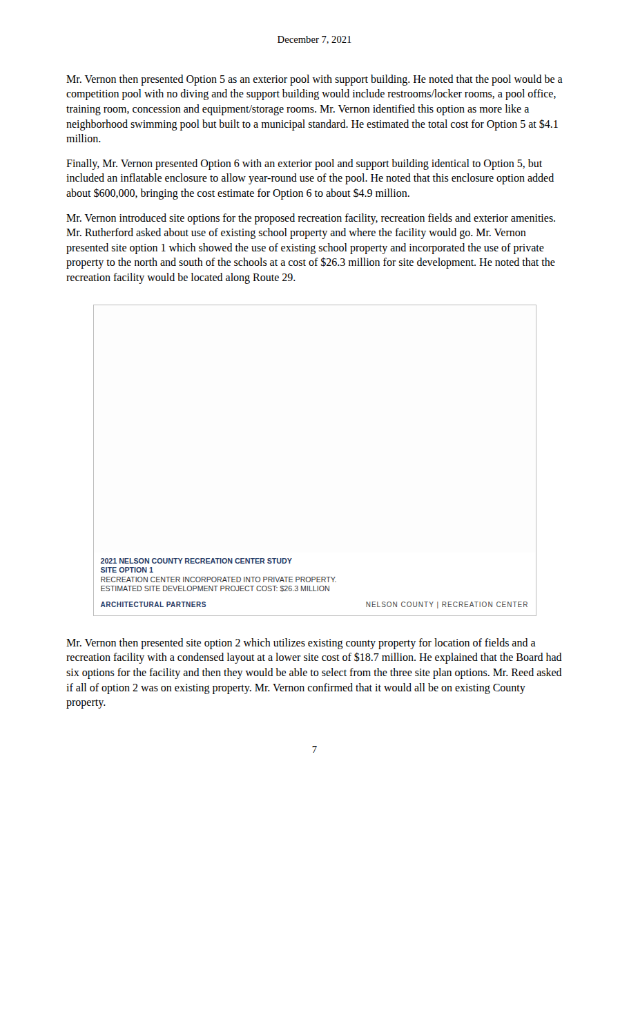December 7, 2021
Mr. Vernon then presented Option 5 as an exterior pool with support building. He noted that the pool would be a competition pool with no diving and the support building would include restrooms/locker rooms, a pool office, training room, concession and equipment/storage rooms. Mr. Vernon identified this option as more like a neighborhood swimming pool but built to a municipal standard. He estimated the total cost for Option 5 at $4.1 million.
Finally, Mr. Vernon presented Option 6 with an exterior pool and support building identical to Option 5, but included an inflatable enclosure to allow year-round use of the pool. He noted that this enclosure option added about $600,000, bringing the cost estimate for Option 6 to about $4.9 million.
Mr. Vernon introduced site options for the proposed recreation facility, recreation fields and exterior amenities. Mr. Rutherford asked about use of existing school property and where the facility would go. Mr. Vernon presented site option 1 which showed the use of existing school property and incorporated the use of private property to the north and south of the schools at a cost of $26.3 million for site development. He noted that the recreation facility would be located along Route 29.
2021 NELSON COUNTY RECREATION CENTER STUDY
SITE OPTION 1
RECREATION CENTER INCORPORATED INTO PRIVATE PROPERTY.
ESTIMATED SITE DEVELOPMENT PROJECT COST: $26.3 MILLION
ARCHITECTURAL PARTNERS NELSON COUNTY | RECREATION CENTER
Site Option 1 diagram for the 2021 Nelson County Recreation Center Study.
Mr. Vernon then presented site option 2 which utilizes existing county property for location of fields and a recreation facility with a condensed layout at a lower site cost of $18.7 million. He explained that the Board had six options for the facility and then they would be able to select from the three site plan options. Mr. Reed asked if all of option 2 was on existing property. Mr. Vernon confirmed that it would all be on existing County property.
7